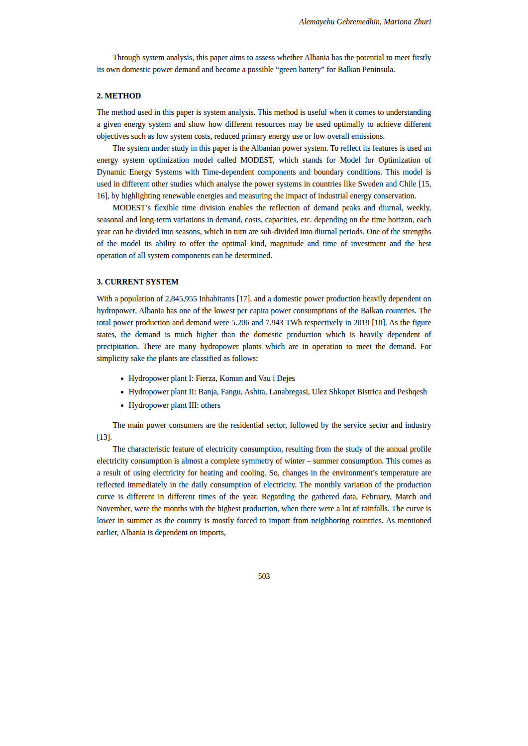Alemayehu Gebremedhin, Mariona Zhuri
Through system analysis, this paper aims to assess whether Albania has the potential to meet firstly its own domestic power demand and become a possible “green battery” for Balkan Peninsula.
2. Method
The method used in this paper is system analysis. This method is useful when it comes to understanding a given energy system and show how different resources may be used optimally to achieve different objectives such as low system costs, reduced primary energy use or low overall emissions.
The system under study in this paper is the Albanian power system. To reflect its features is used an energy system optimization model called MODEST, which stands for Model for Optimization of Dynamic Energy Systems with Time-dependent components and boundary conditions. This model is used in different other studies which analyse the power systems in countries like Sweden and Chile [15, 16], by highlighting renewable energies and measuring the impact of industrial energy conservation.
MODEST’s flexible time division enables the reflection of demand peaks and diurnal, weekly, seasonal and long-term variations in demand, costs, capacities, etc. depending on the time horizon, each year can be divided into seasons, which in turn are sub-divided into diurnal periods. One of the strengths of the model its ability to offer the optimal kind, magnitude and time of investment and the best operation of all system components can be determined.
3. Current System
With a population of 2,845,955 Inhabitants [17], and a domestic power production heavily dependent on hydropower, Albania has one of the lowest per capita power consumptions of the Balkan countries. The total power production and demand were 5.206 and 7.943 TWh respectively in 2019 [18]. As the figure states, the demand is much higher than the domestic production which is heavily dependent of precipitation. There are many hydropower plants which are in operation to meet the demand. For simplicity sake the plants are classified as follows:
Hydropower plant I: Fierza, Koman and Vau i Dejes
Hydropower plant II: Banja, Fangu, Ashita, Lanabregasi, Ulez Shkopet Bistrica and Peshqesh
Hydropower plant III: others
The main power consumers are the residential sector, followed by the service sector and industry [13].
The characteristic feature of electricity consumption, resulting from the study of the annual profile electricity consumption is almost a complete symmetry of winter – summer consumption. This comes as a result of using electricity for heating and cooling. So, changes in the environment’s temperature are reflected immediately in the daily consumption of electricity. The monthly variation of the production curve is different in different times of the year. Regarding the gathered data, February, March and November, were the months with the highest production, when there were a lot of rainfalls. The curve is lower in summer as the country is mostly forced to import from neighboring countries. As mentioned earlier, Albania is dependent on imports,
503